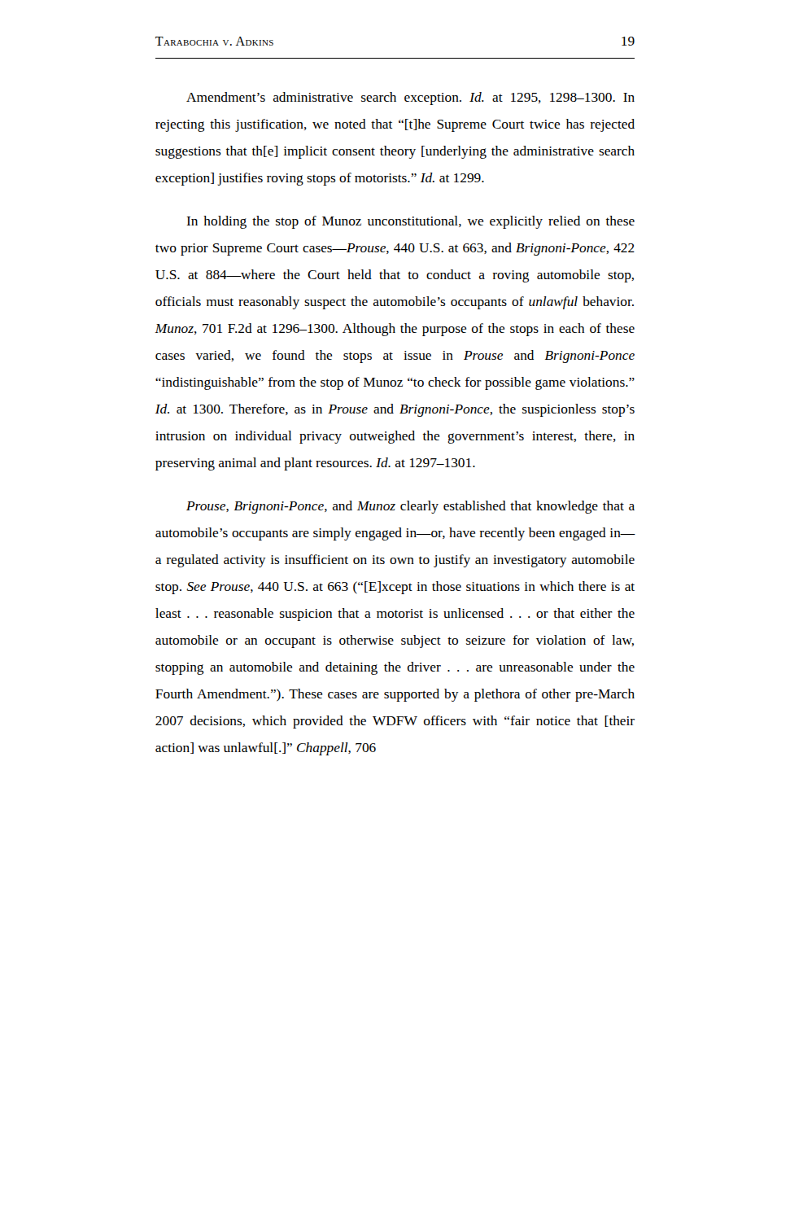Tarabochia v. Adkins 19
Amendment’s administrative search exception. Id. at 1295, 1298–1300. In rejecting this justification, we noted that “[t]he Supreme Court twice has rejected suggestions that th[e] implicit consent theory [underlying the administrative search exception] justifies roving stops of motorists.” Id. at 1299.
In holding the stop of Munoz unconstitutional, we explicitly relied on these two prior Supreme Court cases—Prouse, 440 U.S. at 663, and Brignoni-Ponce, 422 U.S. at 884—where the Court held that to conduct a roving automobile stop, officials must reasonably suspect the automobile’s occupants of unlawful behavior. Munoz, 701 F.2d at 1296–1300. Although the purpose of the stops in each of these cases varied, we found the stops at issue in Prouse and Brignoni-Ponce “indistinguishable” from the stop of Munoz “to check for possible game violations.” Id. at 1300. Therefore, as in Prouse and Brignoni-Ponce, the suspicionless stop’s intrusion on individual privacy outweighed the government’s interest, there, in preserving animal and plant resources. Id. at 1297–1301.
Prouse, Brignoni-Ponce, and Munoz clearly established that knowledge that a automobile’s occupants are simply engaged in—or, have recently been engaged in—a regulated activity is insufficient on its own to justify an investigatory automobile stop. See Prouse, 440 U.S. at 663 (“[E]xcept in those situations in which there is at least . . . reasonable suspicion that a motorist is unlicensed . . . or that either the automobile or an occupant is otherwise subject to seizure for violation of law, stopping an automobile and detaining the driver . . . are unreasonable under the Fourth Amendment.”). These cases are supported by a plethora of other pre-March 2007 decisions, which provided the WDFW officers with “fair notice that [their action] was unlawful[.]” Chappell, 706